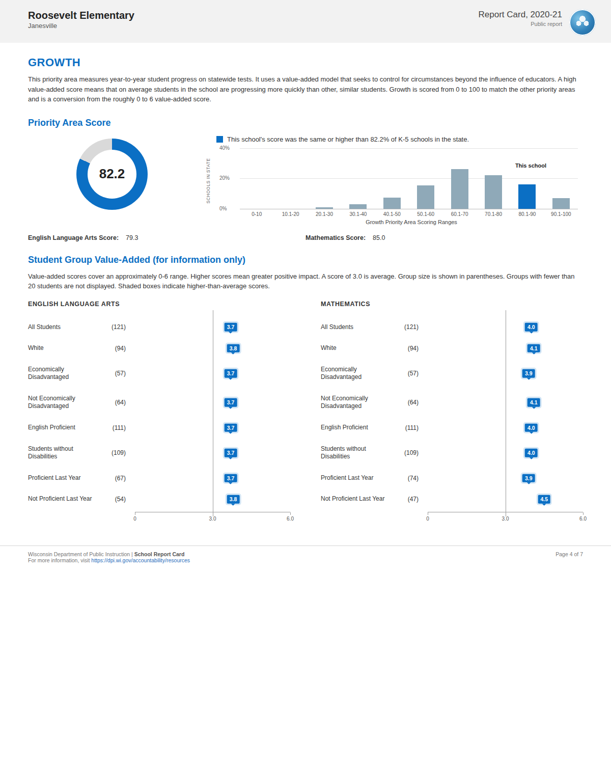Roosevelt Elementary
Janesville
Report Card, 2020-21
Public report
GROWTH
This priority area measures year-to-year student progress on statewide tests. It uses a value-added model that seeks to control for circumstances beyond the influence of educators. A high value-added score means that on average students in the school are progressing more quickly than other, similar students. Growth is scored from 0 to 100 to match the other priority areas and is a conversion from the roughly 0 to 6 value-added score.
Priority Area Score
82.2
This school's score was the same or higher than 82.2% of K-5 schools in the state.
SCHOOLS IN STATE
40%
20%
0%
This school
0-10 10.1-20 20.1-30 30.1-40 40.1-50 50.1-60 60.1-70 70.1-80 80.1-90 90.1-100
Growth Priority Area Scoring Ranges
English Language Arts Score: 79.3
Mathematics Score: 85.0
Student Group Value-Added (for information only)
Value-added scores cover an approximately 0-6 range. Higher scores mean greater positive impact. A score of 3.0 is average. Group size is shown in parentheses. Groups with fewer than 20 students are not displayed. Shaded boxes indicate higher-than-average scores.
ENGLISH LANGUAGE ARTS
| All Students | (121) | 3.7 |
| White | (94) | 3.8 |
| Economically Disadvantaged | (57) | 3.7 |
| Not Economically Disadvantaged | (64) | 3.7 |
| English Proficient | (111) | 3.7 |
| Students without Disabilities | (109) | 3.7 |
| Proficient Last Year | (67) | 3.7 |
| Not Proficient Last Year | (54) | 3.8 |
0
3.0
6.0
MATHEMATICS
| All Students | (121) | 4.0 |
| White | (94) | 4.1 |
| Economically Disadvantaged | (57) | 3.9 |
| Not Economically Disadvantaged | (64) | 4.1 |
| English Proficient | (111) | 4.0 |
| Students without Disabilities | (109) | 4.0 |
| Proficient Last Year | (74) | 3.9 |
| Not Proficient Last Year | (47) | 4.5 |
0
3.0
6.0
Wisconsin Department of Public Instruction | School Report Card
For more information, visit https://dpi.wi.gov/accountability/resources
Page 4 of 7